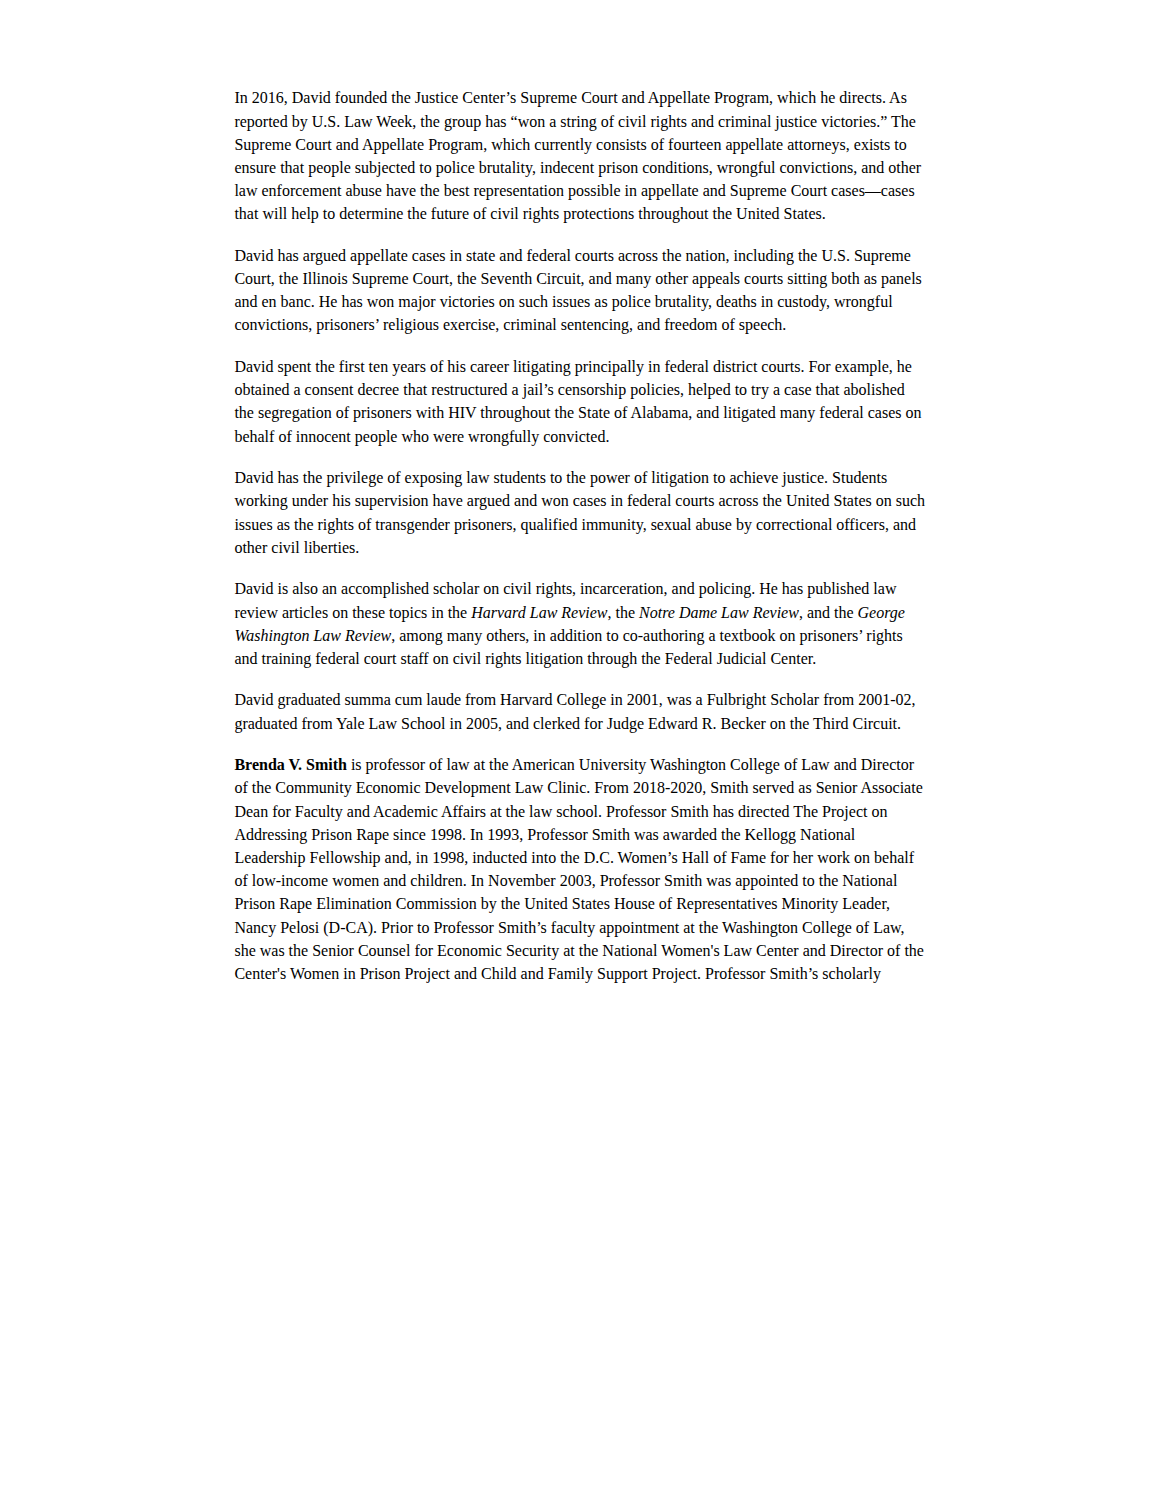In 2016, David founded the Justice Center’s Supreme Court and Appellate Program, which he directs. As reported by U.S. Law Week, the group has “won a string of civil rights and criminal justice victories.” The Supreme Court and Appellate Program, which currently consists of fourteen appellate attorneys, exists to ensure that people subjected to police brutality, indecent prison conditions, wrongful convictions, and other law enforcement abuse have the best representation possible in appellate and Supreme Court cases—cases that will help to determine the future of civil rights protections throughout the United States.
David has argued appellate cases in state and federal courts across the nation, including the U.S. Supreme Court, the Illinois Supreme Court, the Seventh Circuit, and many other appeals courts sitting both as panels and en banc. He has won major victories on such issues as police brutality, deaths in custody, wrongful convictions, prisoners’ religious exercise, criminal sentencing, and freedom of speech.
David spent the first ten years of his career litigating principally in federal district courts. For example, he obtained a consent decree that restructured a jail’s censorship policies, helped to try a case that abolished the segregation of prisoners with HIV throughout the State of Alabama, and litigated many federal cases on behalf of innocent people who were wrongfully convicted.
David has the privilege of exposing law students to the power of litigation to achieve justice. Students working under his supervision have argued and won cases in federal courts across the United States on such issues as the rights of transgender prisoners, qualified immunity, sexual abuse by correctional officers, and other civil liberties.
David is also an accomplished scholar on civil rights, incarceration, and policing. He has published law review articles on these topics in the Harvard Law Review, the Notre Dame Law Review, and the George Washington Law Review, among many others, in addition to co-authoring a textbook on prisoners’ rights and training federal court staff on civil rights litigation through the Federal Judicial Center.
David graduated summa cum laude from Harvard College in 2001, was a Fulbright Scholar from 2001-02, graduated from Yale Law School in 2005, and clerked for Judge Edward R. Becker on the Third Circuit.
Brenda V. Smith is professor of law at the American University Washington College of Law and Director of the Community Economic Development Law Clinic. From 2018-2020, Smith served as Senior Associate Dean for Faculty and Academic Affairs at the law school. Professor Smith has directed The Project on Addressing Prison Rape since 1998. In 1993, Professor Smith was awarded the Kellogg National Leadership Fellowship and, in 1998, inducted into the D.C. Women’s Hall of Fame for her work on behalf of low-income women and children. In November 2003, Professor Smith was appointed to the National Prison Rape Elimination Commission by the United States House of Representatives Minority Leader, Nancy Pelosi (D-CA). Prior to Professor Smith’s faculty appointment at the Washington College of Law, she was the Senior Counsel for Economic Security at the National Women's Law Center and Director of the Center's Women in Prison Project and Child and Family Support Project. Professor Smith’s scholarly